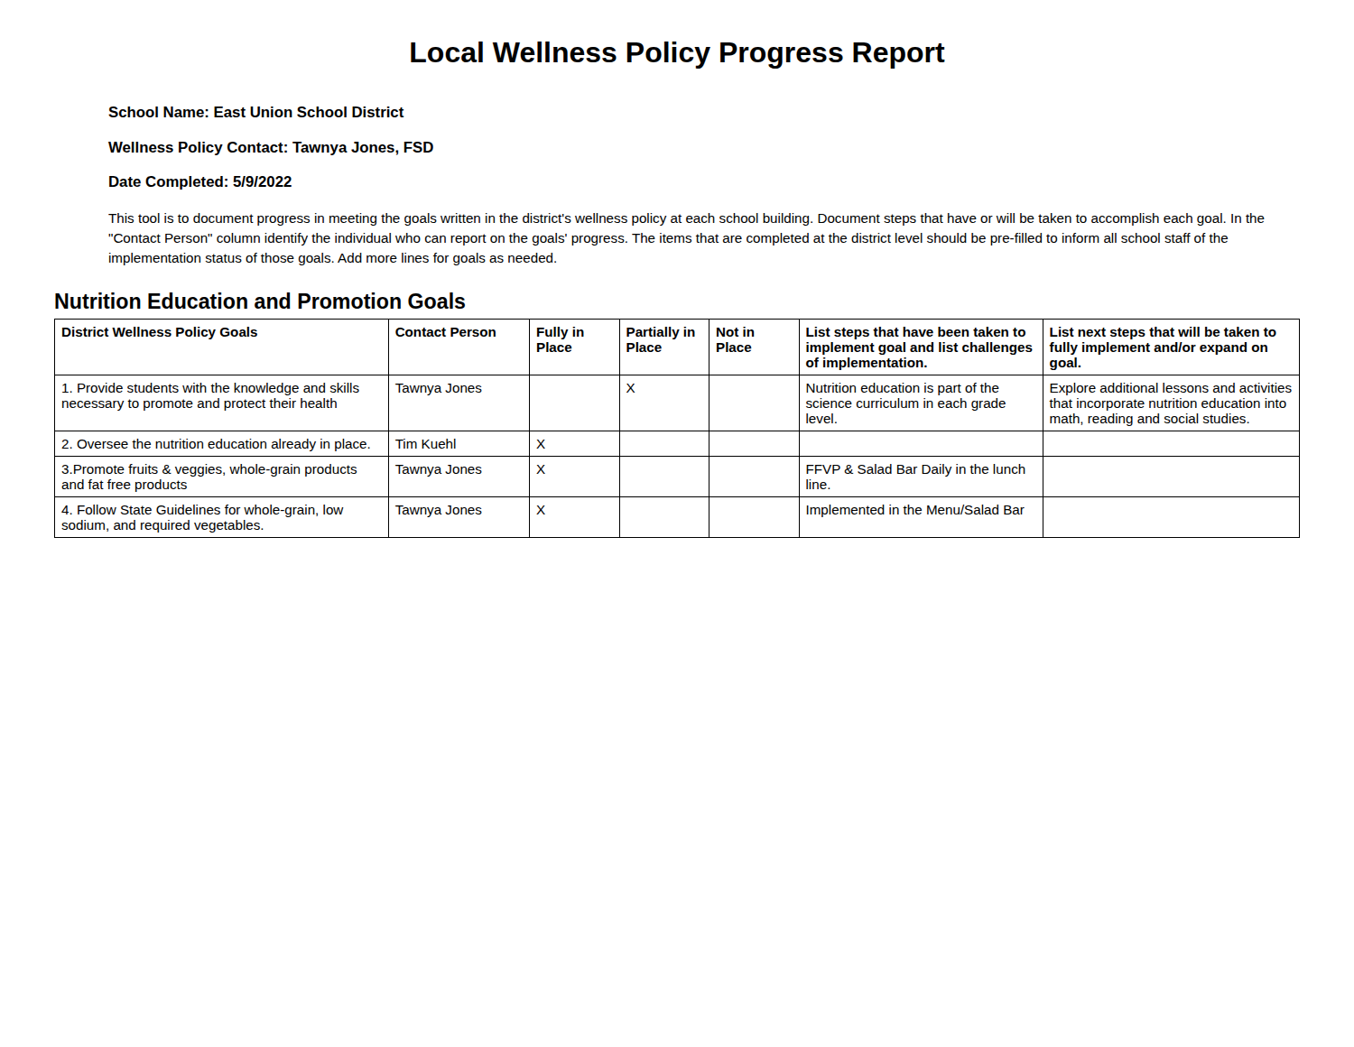Local Wellness Policy Progress Report
School Name: East Union School District
Wellness Policy Contact: Tawnya Jones, FSD
Date Completed: 5/9/2022
This tool is to document progress in meeting the goals written in the district's wellness policy at each school building. Document steps that have or will be taken to accomplish each goal. In the "Contact Person" column identify the individual who can report on the goals' progress. The items that are completed at the district level should be pre-filled to inform all school staff of the implementation status of those goals. Add more lines for goals as needed.
Nutrition Education and Promotion Goals
| District Wellness Policy Goals | Contact Person | Fully in Place | Partially in Place | Not in Place | List steps that have been taken to implement goal and list challenges of implementation. | List next steps that will be taken to fully implement and/or expand on goal. |
| --- | --- | --- | --- | --- | --- | --- |
| 1. Provide students with the knowledge and skills necessary to promote and protect their health | Tawnya Jones | | X | | Nutrition education is part of the science curriculum in each grade level. | Explore additional lessons and activities that incorporate nutrition education into math, reading and social studies. |
| 2. Oversee the nutrition education already in place. | Tim Kuehl | X | | | | |
| 3.Promote fruits & veggies, whole-grain products and fat free products | Tawnya Jones | X | | | FFVP & Salad Bar Daily in the lunch line. | |
| 4. Follow State Guidelines for whole-grain, low sodium, and required vegetables. | Tawnya Jones | X | | | Implemented in the Menu/Salad Bar | |